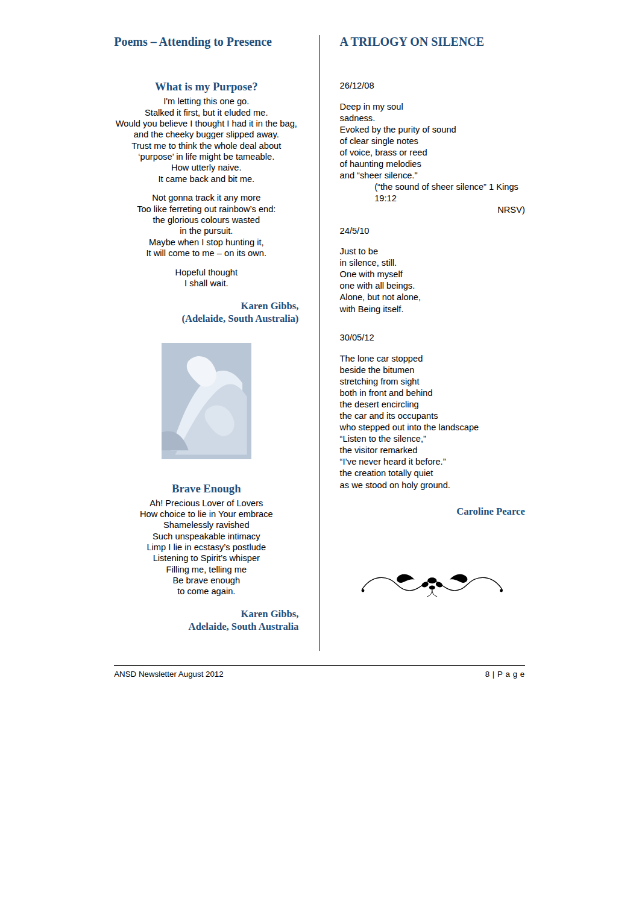Poems – Attending to Presence
What is my Purpose?
I'm letting this one go.
Stalked it first, but it eluded me.
Would you believe I thought I had it in the bag,
and the cheeky bugger slipped away.
Trust me to think the whole deal about
‘purpose’ in life might be tameable.
How utterly naive.
It came back and bit me.
Not gonna track it any more
Too like ferreting out rainbow’s end:
the glorious colours wasted
in the pursuit.
Maybe when I stop hunting it,
It will come to me – on its own.
Hopeful thought
I shall wait.
Karen Gibbs,
(Adelaide, South Australia)
Brave Enough
Ah! Precious Lover of Lovers
How choice to lie in Your embrace
Shamelessly ravished
Such unspeakable intimacy
Limp I lie in ecstasy’s postlude
Listening to Spirit’s whisper
Filling me, telling me
Be brave enough
to come again.
Karen Gibbs,
Adelaide, South Australia
A TRILOGY ON SILENCE
26/12/08
Deep in my soul
sadness.
Evoked by the purity of sound
of clear single notes
of voice, brass or reed
of haunting melodies
and “sheer silence."
(“the sound of sheer silence” 1 Kings 19:12NRSV)
24/5/10
Just to be
in silence, still.
One with myself
one with all beings.
Alone, but not alone,
with Being itself.
30/05/12
The lone car stopped
beside the bitumen
stretching from sight
both in front and behind
the desert encircling
the car and its occupants
who stepped out into the landscape
“Listen to the silence,”
the visitor remarked
“I’ve never heard it before.”
the creation totally quiet
as we stood on holy ground.
Caroline Pearce
ANSD Newsletter August 2012
8 | P a g e